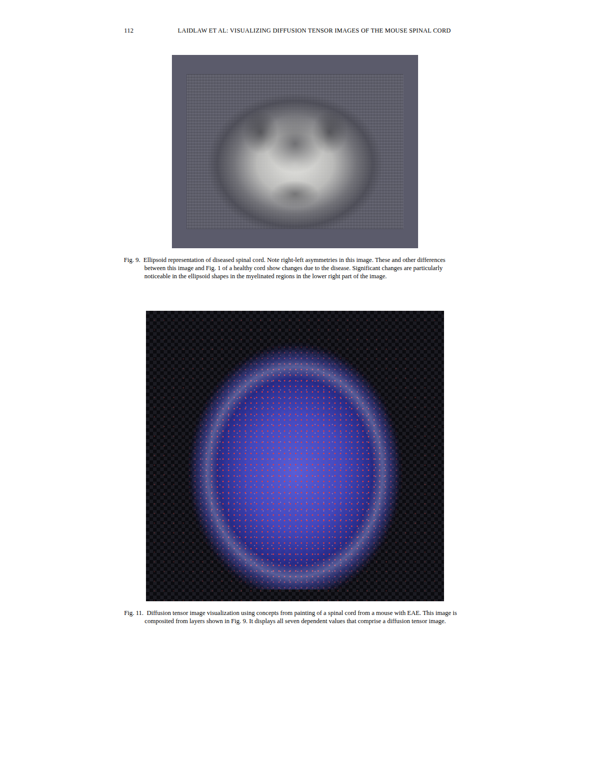112
LAIDLAW ET AL: VISUALIZING DIFFUSION TENSOR IMAGES OF THE MOUSE SPINAL CORD
Fig. 9. Ellipsoid representation of diseased spinal cord. Note right-left asymmetries in this image. These and other differences between this image and Fig. 1 of a healthy cord show changes due to the disease. Significant changes are particularly noticeable in the ellipsoid shapes in the myelinated regions in the lower right part of the image.
Fig. 11. Diffusion tensor image visualization using concepts from painting of a spinal cord from a mouse with EAE. This image is composited from layers shown in Fig. 9. It displays all seven dependent values that comprise a diffusion tensor image.